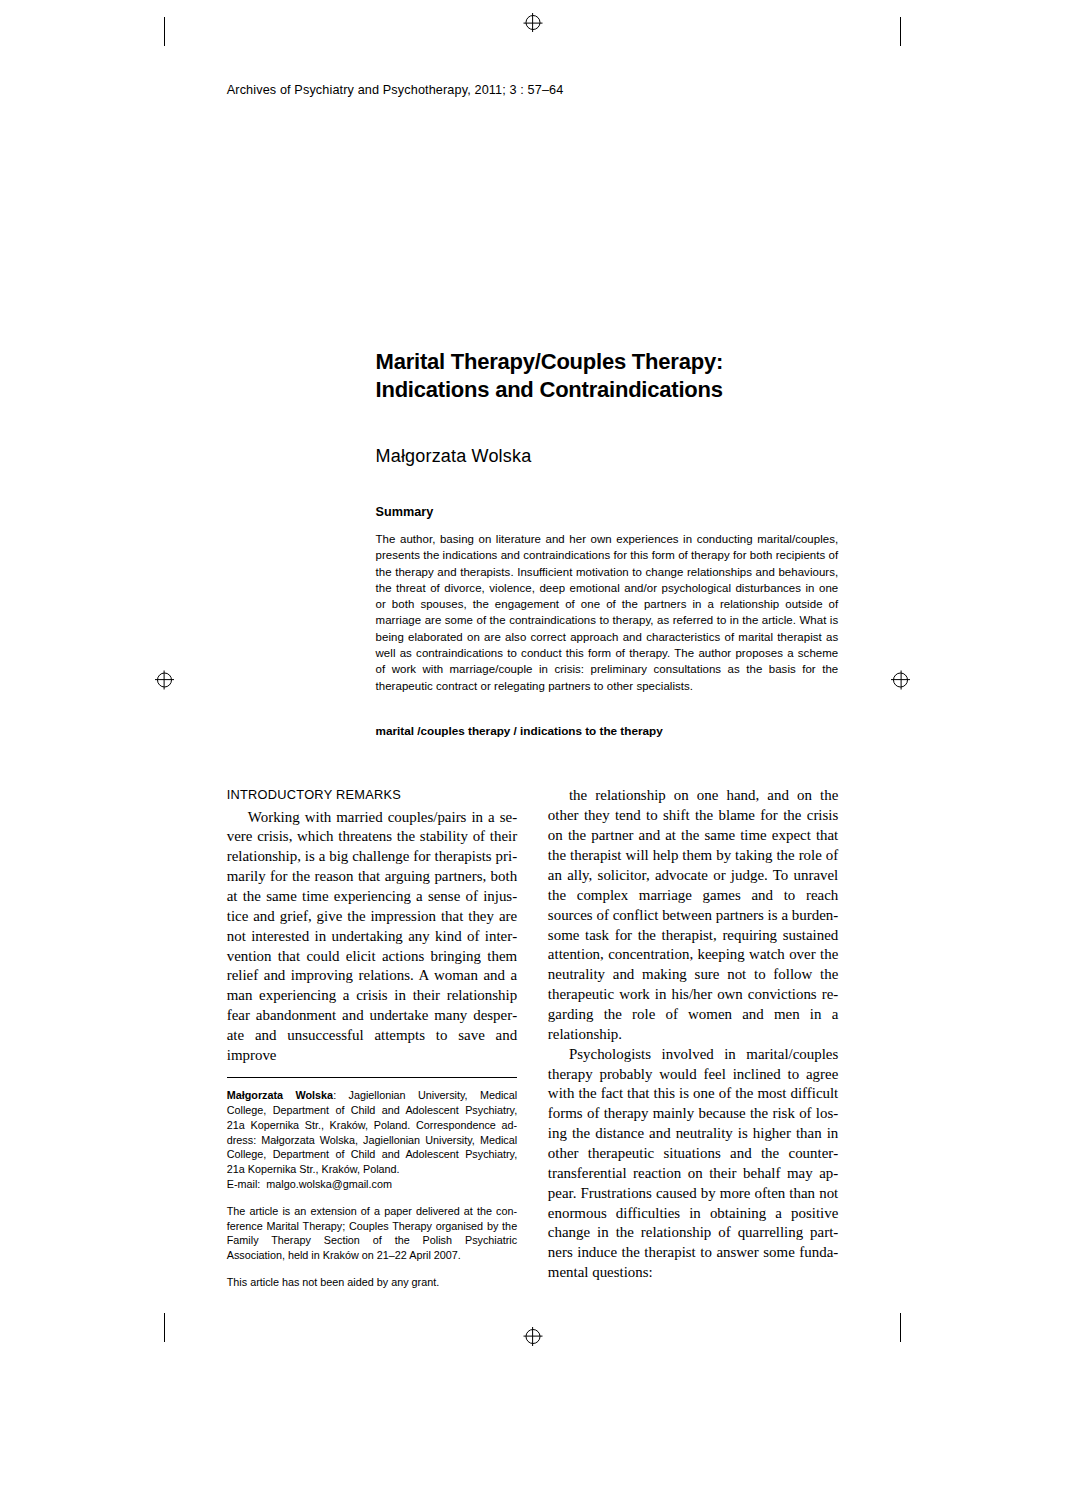Archives of Psychiatry and Psychotherapy, 2011; 3 : 57–64
Marital Therapy/Couples Therapy: Indications and Contraindications
Małgorzata Wolska
Summary
The author, basing on literature and her own experiences in conducting marital/couples, presents the indications and contraindications for this form of therapy for both recipients of the therapy and therapists. Insufficient motivation to change relationships and behaviours, the threat of divorce, violence, deep emotional and/or psychological disturbances in one or both spouses, the engagement of one of the partners in a relationship outside of marriage are some of the contraindications to therapy, as referred to in the article. What is being elaborated on are also correct approach and characteristics of marital therapist as well as contraindications to conduct this form of therapy. The author proposes a scheme of work with marriage/couple in crisis: preliminary consultations as the basis for the therapeutic contract or relegating partners to other specialists.
marital /couples therapy / indications to the therapy
INTRODUCTORY REMARKS
Working with married couples/pairs in a severe crisis, which threatens the stability of their relationship, is a big challenge for therapists primarily for the reason that arguing partners, both at the same time experiencing a sense of injustice and grief, give the impression that they are not interested in undertaking any kind of intervention that could elicit actions bringing them relief and improving relations. A woman and a man experiencing a crisis in their relationship fear abandonment and undertake many desperate and unsuccessful attempts to save and improve
Małgorzata Wolska: Jagiellonian University, Medical College, Department of Child and Adolescent Psychiatry, 21a Kopernika Str., Kraków, Poland. Correspondence address: Małgorzata Wolska, Jagiellonian University, Medical College, Department of Child and Adolescent Psychiatry, 21a Kopernika Str., Kraków, Poland.
E-mail: malgo.wolska@gmail.com
The article is an extension of a paper delivered at the conference Marital Therapy; Couples Therapy organised by the Family Therapy Section of the Polish Psychiatric Association, held in Kraków on 21–22 April 2007.
This article has not been aided by any grant.
the relationship on one hand, and on the other they tend to shift the blame for the crisis on the partner and at the same time expect that the therapist will help them by taking the role of an ally, solicitor, advocate or judge. To unravel the complex marriage games and to reach sources of conflict between partners is a burdensome task for the therapist, requiring sustained attention, concentration, keeping watch over the neutrality and making sure not to follow the therapeutic work in his/her own convictions regarding the role of women and men in a relationship.
Psychologists involved in marital/couples therapy probably would feel inclined to agree with the fact that this is one of the most difficult forms of therapy mainly because the risk of losing the distance and neutrality is higher than in other therapeutic situations and the countertransferential reaction on their behalf may appear. Frustrations caused by more often than not enormous difficulties in obtaining a positive change in the relationship of quarrelling partners induce the therapist to answer some fundamental questions: